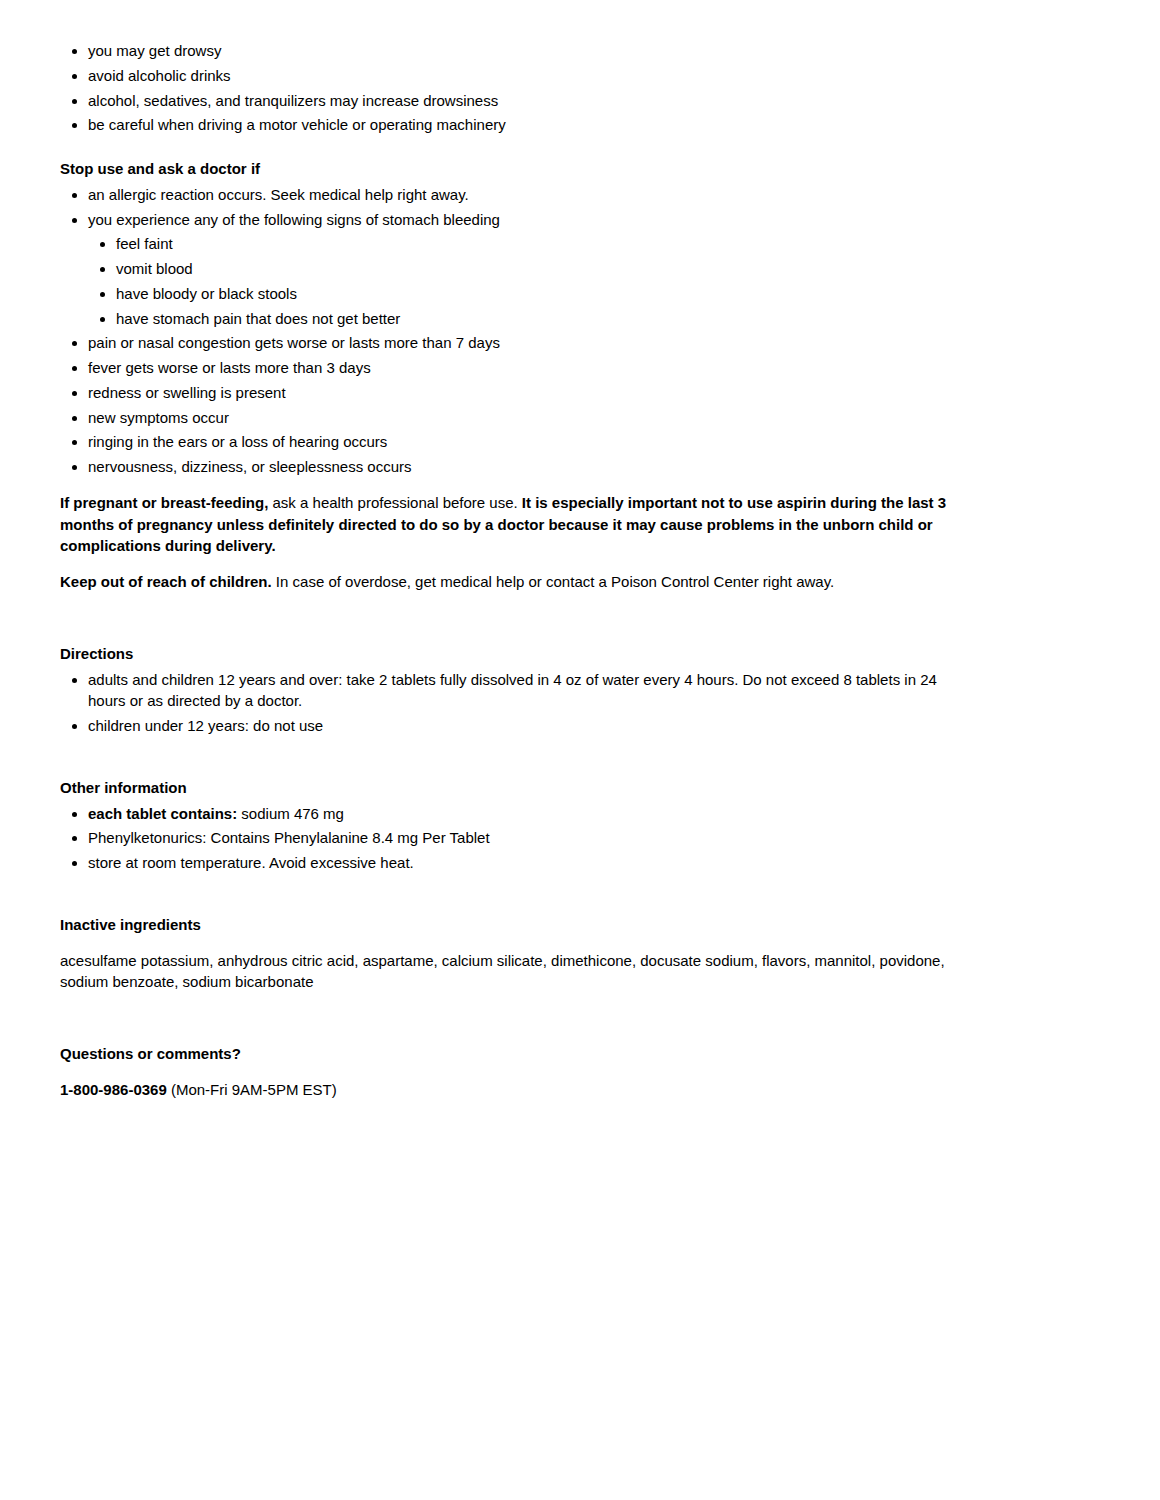you may get drowsy
avoid alcoholic drinks
alcohol, sedatives, and tranquilizers may increase drowsiness
be careful when driving a motor vehicle or operating machinery
Stop use and ask a doctor if
an allergic reaction occurs. Seek medical help right away.
you experience any of the following signs of stomach bleeding
feel faint
vomit blood
have bloody or black stools
have stomach pain that does not get better
pain or nasal congestion gets worse or lasts more than 7 days
fever gets worse or lasts more than 3 days
redness or swelling is present
new symptoms occur
ringing in the ears or a loss of hearing occurs
nervousness, dizziness, or sleeplessness occurs
If pregnant or breast-feeding, ask a health professional before use. It is especially important not to use aspirin during the last 3 months of pregnancy unless definitely directed to do so by a doctor because it may cause problems in the unborn child or complications during delivery.
Keep out of reach of children. In case of overdose, get medical help or contact a Poison Control Center right away.
Directions
adults and children 12 years and over: take 2 tablets fully dissolved in 4 oz of water every 4 hours. Do not exceed 8 tablets in 24 hours or as directed by a doctor.
children under 12 years: do not use
Other information
each tablet contains: sodium 476 mg
Phenylketonurics: Contains Phenylalanine 8.4 mg Per Tablet
store at room temperature. Avoid excessive heat.
Inactive ingredients
acesulfame potassium, anhydrous citric acid, aspartame, calcium silicate, dimethicone, docusate sodium, flavors, mannitol, povidone, sodium benzoate, sodium bicarbonate
Questions or comments?
1-800-986-0369 (Mon-Fri 9AM-5PM EST)